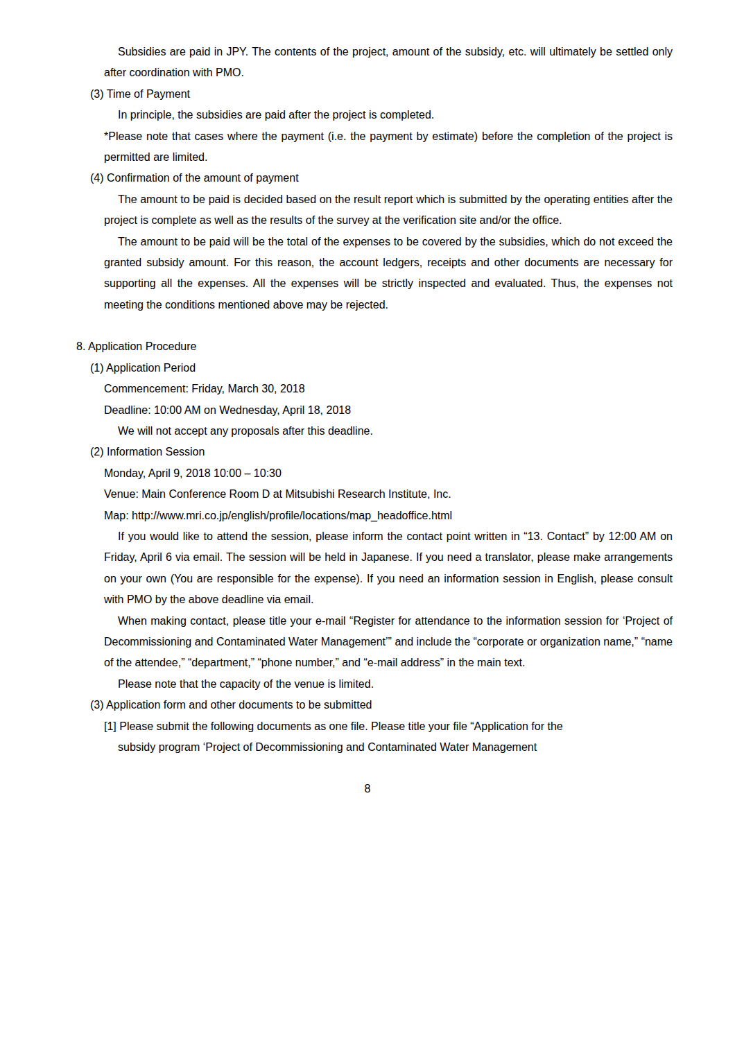Subsidies are paid in JPY. The contents of the project, amount of the subsidy, etc. will ultimately be settled only after coordination with PMO.
(3) Time of Payment
In principle, the subsidies are paid after the project is completed.
*Please note that cases where the payment (i.e. the payment by estimate) before the completion of the project is permitted are limited.
(4) Confirmation of the amount of payment
The amount to be paid is decided based on the result report which is submitted by the operating entities after the project is complete as well as the results of the survey at the verification site and/or the office.
The amount to be paid will be the total of the expenses to be covered by the subsidies, which do not exceed the granted subsidy amount. For this reason, the account ledgers, receipts and other documents are necessary for supporting all the expenses. All the expenses will be strictly inspected and evaluated. Thus, the expenses not meeting the conditions mentioned above may be rejected.
8. Application Procedure
(1) Application Period
Commencement: Friday, March 30, 2018
Deadline: 10:00 AM on Wednesday, April 18, 2018
We will not accept any proposals after this deadline.
(2) Information Session
Monday, April 9, 2018 10:00 – 10:30
Venue: Main Conference Room D at Mitsubishi Research Institute, Inc.
Map: http://www.mri.co.jp/english/profile/locations/map_headoffice.html
If you would like to attend the session, please inform the contact point written in “13. Contact” by 12:00 AM on Friday, April 6 via email. The session will be held in Japanese. If you need a translator, please make arrangements on your own (You are responsible for the expense). If you need an information session in English, please consult with PMO by the above deadline via email.
When making contact, please title your e-mail “Register for attendance to the information session for ‘Project of Decommissioning and Contaminated Water Management’” and include the “corporate or organization name,” “name of the attendee,” “department,” “phone number,” and “e-mail address” in the main text.
Please note that the capacity of the venue is limited.
(3) Application form and other documents to be submitted
[1] Please submit the following documents as one file. Please title your file “Application for the
subsidy program ‘Project of Decommissioning and Contaminated Water Management
8